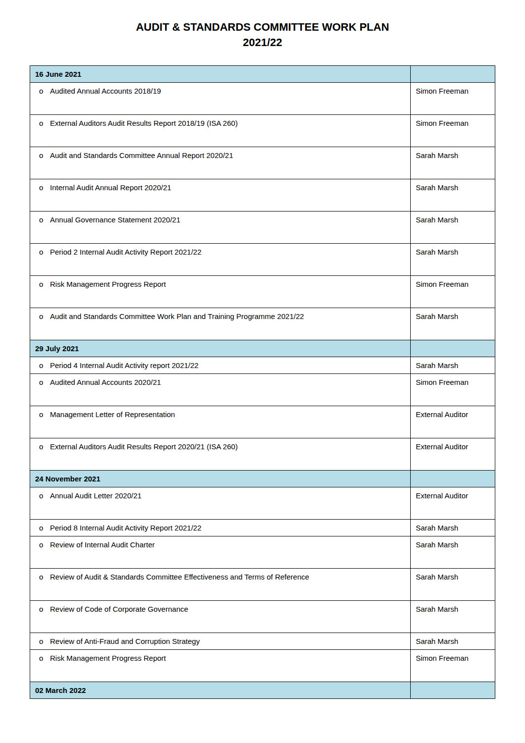AUDIT & STANDARDS COMMITTEE WORK PLAN
2021/22
| 16 June 2021 | |
| Audited Annual Accounts 2018/19 | Simon Freeman |
| External Auditors Audit Results Report 2018/19 (ISA 260) | Simon Freeman |
| Audit and Standards Committee Annual Report 2020/21 | Sarah Marsh |
| Internal Audit Annual Report 2020/21 | Sarah Marsh |
| Annual Governance Statement 2020/21 | Sarah Marsh |
| Period 2 Internal Audit Activity Report 2021/22 | Sarah Marsh |
| Risk Management Progress Report | Simon Freeman |
| Audit and Standards Committee Work Plan and Training Programme 2021/22 | Sarah Marsh |
| 29 July 2021 | |
| Period 4 Internal Audit Activity report 2021/22 | Sarah Marsh |
| Audited Annual Accounts 2020/21 | Simon Freeman |
| Management Letter of Representation | External Auditor |
| External Auditors Audit Results Report 2020/21 (ISA 260) | External Auditor |
| 24 November 2021 | |
| Annual Audit Letter 2020/21 | External Auditor |
| Period 8 Internal Audit Activity Report 2021/22 | Sarah Marsh |
| Review of Internal Audit Charter | Sarah Marsh |
| Review of Audit & Standards Committee Effectiveness and Terms of Reference | Sarah Marsh |
| Review of Code of Corporate Governance | Sarah Marsh |
| Review of Anti-Fraud and Corruption Strategy | Sarah Marsh |
| Risk Management Progress Report | Simon Freeman |
| 02 March 2022 | |